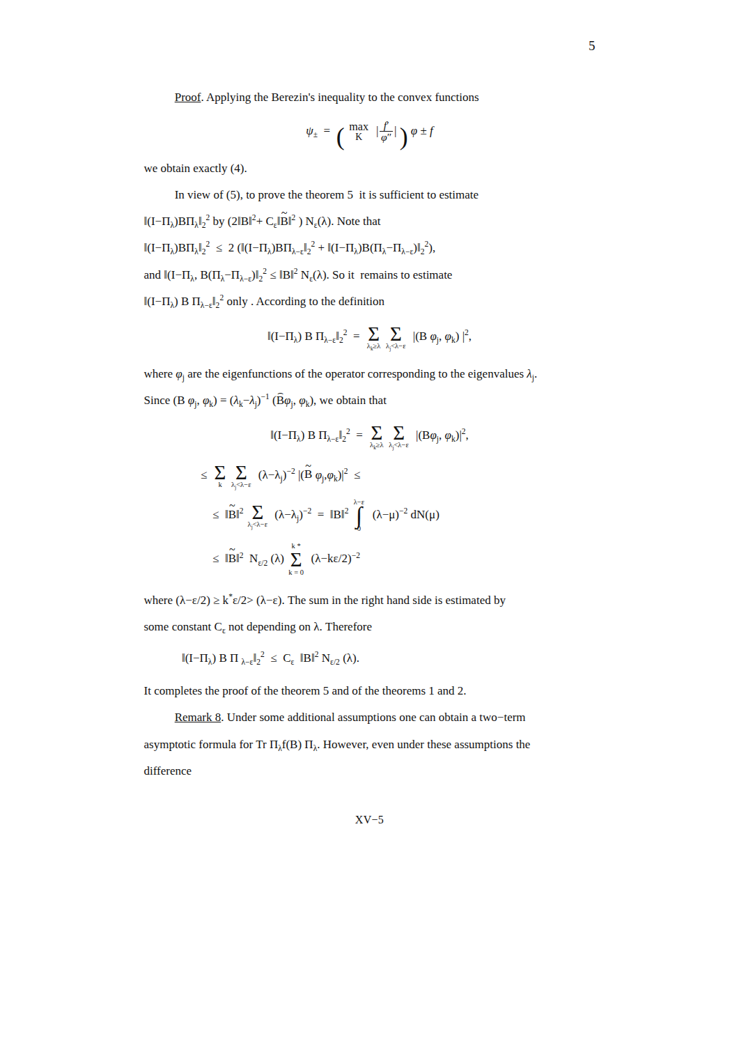5
Proof. Applying the Berezin's inequality to the convex functions
ψ± = ( max K |f′φ″| ) φ ± f
we obtain exactly (4).
In view of (5), to prove the theorem 5 it is sufficient to estimate
‖(I−Πλ)BΠλ‖22 by (2‖B‖2+ Cε‖B‖2 ) Nε(λ). Note that
‖(I−Πλ)BΠλ‖22 ≤ 2 (‖(I−Πλ)BΠλ−ε‖22 + ‖(I−Πλ)B(Πλ−Πλ−ε)‖22),
and ‖(I−Πλ, B(Πλ−Πλ−ε)‖22 ≤ ‖B‖2 Nε(λ). So it remains to estimate
‖(I−Πλ) B Πλ−ε‖22 only . According to the definition
‖(I−Πλ) B Πλ−ε‖22 = Σλk≥λ Σλj<λ−ε |(B φj, φk) |2,
where φj are the eigenfunctions of the operator corresponding to the eigenvalues λj.
Since (B φj, φk) = (λk−λj)−1 (Bφj, φk), we obtain that
‖(I−Πλ) B Πλ−ε‖22 = Σλk≥λ Σλj<λ−ε |(Bφj, φk)|2,
≤ Σk Σλj<λ−ε (λ−λj)−2 |(B φj,φk)|2 ≤
≤ ‖B‖2 Σλj<λ−ε (λ−λj)−2 = ‖B‖2 λ−ε∫0 (λ−μ)−2 dN(μ)
≤ ‖B‖2 Nε/2 (λ) k *Σk = 0 (λ−kε/2)−2
where (λ−ε/2) ≥ k*ε/2> (λ−ε). The sum in the right hand side is estimated by
some constant Cε not depending on λ. Therefore
‖(I−Πλ) B Π λ−ε‖22 ≤ Cε ‖B‖2 Nε/2 (λ).
It completes the proof of the theorem 5 and of the theorems 1 and 2.
Remark 8. Under some additional assumptions one can obtain a two−term
asymptotic formula for Tr Πλf(B) Πλ. However, even under these assumptions the
difference
XV−5